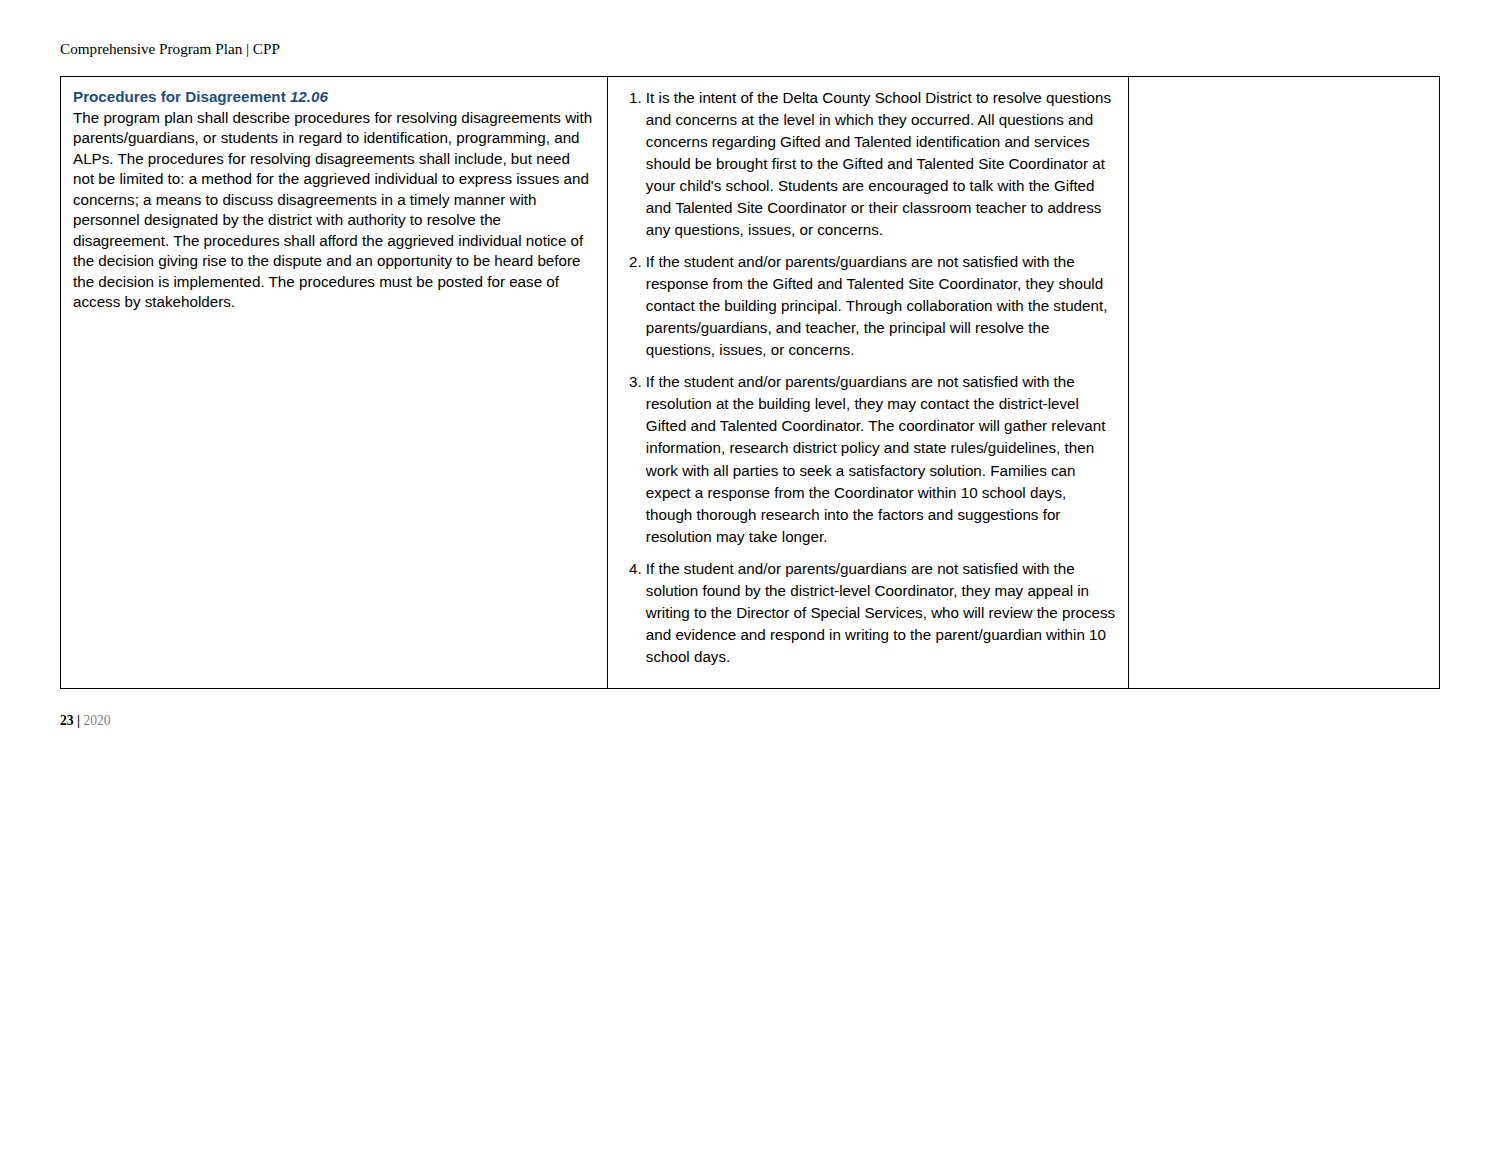Comprehensive Program Plan | CPP
| Procedures for Disagreement 12.06 The program plan shall describe procedures for resolving disagreements with parents/guardians, or students in regard to identification, programming, and ALPs. The procedures for resolving disagreements shall include, but need not be limited to: a method for the aggrieved individual to express issues and concerns; a means to discuss disagreements in a timely manner with personnel designated by the district with authority to resolve the disagreement. The procedures shall afford the aggrieved individual notice of the decision giving rise to the dispute and an opportunity to be heard before the decision is implemented. The procedures must be posted for ease of access by stakeholders. | It is the intent of the Delta County School District to resolve questions and concerns at the level in which they occurred. All questions and concerns regarding Gifted and Talented identification and services should be brought first to the Gifted and Talented Site Coordinator at your child's school. Students are encouraged to talk with the Gifted and Talented Site Coordinator or their classroom teacher to address any questions, issues, or concerns. If the student and/or parents/guardians are not satisfied with the response from the Gifted and Talented Site Coordinator, they should contact the building principal. Through collaboration with the student, parents/guardians, and teacher, the principal will resolve the questions, issues, or concerns. If the student and/or parents/guardians are not satisfied with the resolution at the building level, they may contact the district-level Gifted and Talented Coordinator. The coordinator will gather relevant information, research district policy and state rules/guidelines, then work with all parties to seek a satisfactory solution. Families can expect a response from the Coordinator within 10 school days, though thorough research into the factors and suggestions for resolution may take longer. If the student and/or parents/guardians are not satisfied with the solution found by the district-level Coordinator, they may appeal in writing to the Director of Special Services, who will review the process and evidence and respond in writing to the parent/guardian within 10 school days. | |
23 | 2020